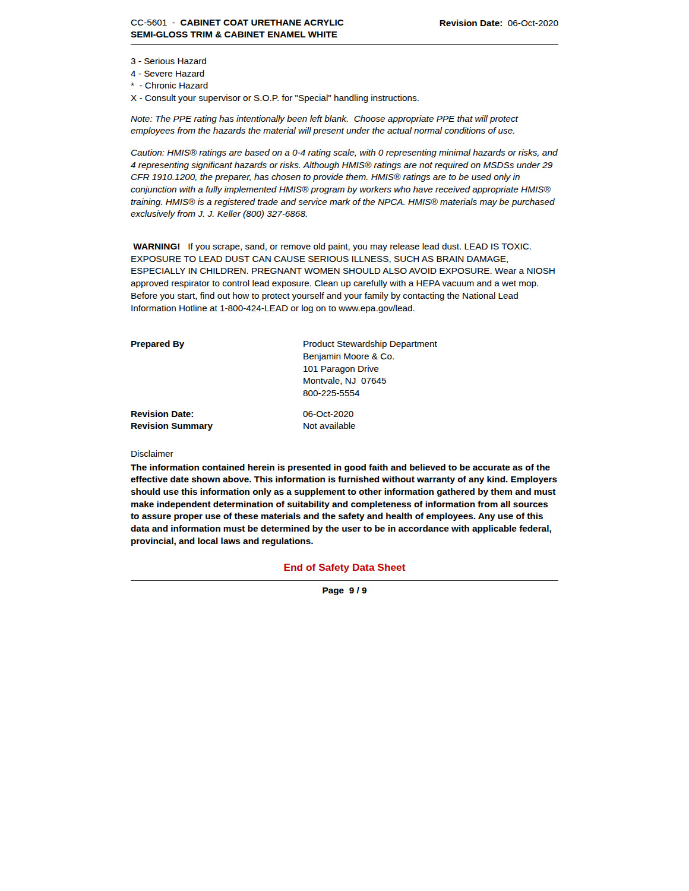CC-5601 - CABINET COAT URETHANE ACRYLIC
SEMI-GLOSS TRIM & CABINET ENAMEL WHITE
Revision Date: 06-Oct-2020
3 - Serious Hazard
4 - Severe Hazard
* - Chronic Hazard
X - Consult your supervisor or S.O.P. for "Special" handling instructions.
Note: The PPE rating has intentionally been left blank. Choose appropriate PPE that will protect employees from the hazards the material will present under the actual normal conditions of use.
Caution: HMIS® ratings are based on a 0-4 rating scale, with 0 representing minimal hazards or risks, and 4 representing significant hazards or risks. Although HMIS® ratings are not required on MSDSs under 29 CFR 1910.1200, the preparer, has chosen to provide them. HMIS® ratings are to be used only in conjunction with a fully implemented HMIS® program by workers who have received appropriate HMIS® training. HMIS® is a registered trade and service mark of the NPCA. HMIS® materials may be purchased exclusively from J. J. Keller (800) 327-6868.
WARNING! If you scrape, sand, or remove old paint, you may release lead dust. LEAD IS TOXIC. EXPOSURE TO LEAD DUST CAN CAUSE SERIOUS ILLNESS, SUCH AS BRAIN DAMAGE, ESPECIALLY IN CHILDREN. PREGNANT WOMEN SHOULD ALSO AVOID EXPOSURE. Wear a NIOSH approved respirator to control lead exposure. Clean up carefully with a HEPA vacuum and a wet mop. Before you start, find out how to protect yourself and your family by contacting the National Lead Information Hotline at 1-800-424-LEAD or log on to www.epa.gov/lead.
| Prepared By | Product Stewardship Department Benjamin Moore & Co. 101 Paragon Drive Montvale, NJ 07645 800-225-5554 |
| Revision Date: | 06-Oct-2020 |
| Revision Summary | Not available |
Disclaimer
The information contained herein is presented in good faith and believed to be accurate as of the effective date shown above. This information is furnished without warranty of any kind. Employers should use this information only as a supplement to other information gathered by them and must make independent determination of suitability and completeness of information from all sources to assure proper use of these materials and the safety and health of employees. Any use of this data and information must be determined by the user to be in accordance with applicable federal, provincial, and local laws and regulations.
End of Safety Data Sheet
Page 9 / 9